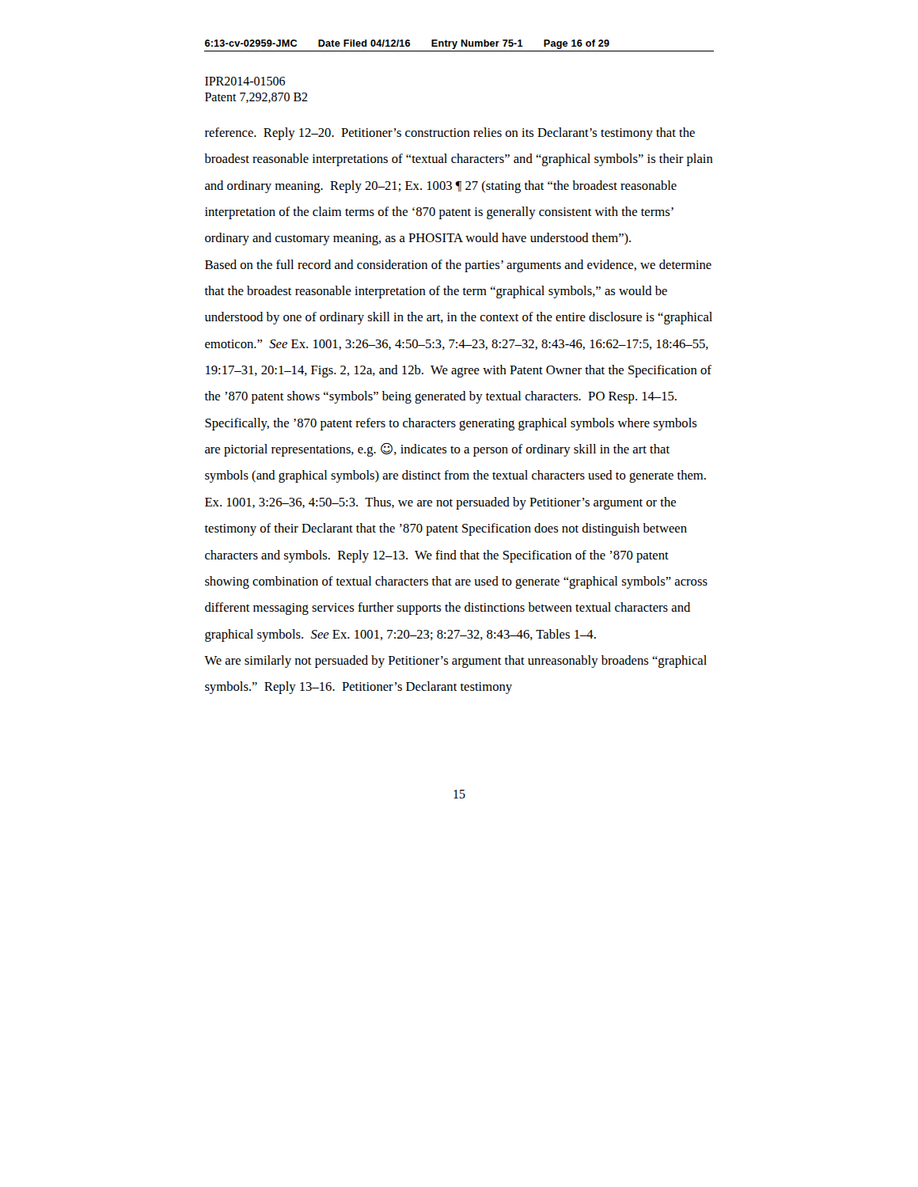6:13-cv-02959-JMC Date Filed 04/12/16 Entry Number 75-1 Page 16 of 29
IPR2014-01506
Patent 7,292,870 B2
reference. Reply 12–20. Petitioner’s construction relies on its Declarant’s testimony that the broadest reasonable interpretations of “textual characters” and “graphical symbols” is their plain and ordinary meaning. Reply 20–21; Ex. 1003 ¶ 27 (stating that “the broadest reasonable interpretation of the claim terms of the ‘870 patent is generally consistent with the terms’ ordinary and customary meaning, as a PHOSITA would have understood them”).
Based on the full record and consideration of the parties’ arguments and evidence, we determine that the broadest reasonable interpretation of the term “graphical symbols,” as would be understood by one of ordinary skill in the art, in the context of the entire disclosure is “graphical emoticon.” See Ex. 1001, 3:26–36, 4:50–5:3, 7:4–23, 8:27–32, 8:43-46, 16:62–17:5, 18:46–55, 19:17–31, 20:1–14, Figs. 2, 12a, and 12b. We agree with Patent Owner that the Specification of the ’870 patent shows “symbols” being generated by textual characters. PO Resp. 14–15. Specifically, the ’870 patent refers to characters generating graphical symbols where symbols are pictorial representations, e.g. ☺, indicates to a person of ordinary skill in the art that symbols (and graphical symbols) are distinct from the textual characters used to generate them. Ex. 1001, 3:26–36, 4:50–5:3. Thus, we are not persuaded by Petitioner’s argument or the testimony of their Declarant that the ’870 patent Specification does not distinguish between characters and symbols. Reply 12–13. We find that the Specification of the ’870 patent showing combination of textual characters that are used to generate “graphical symbols” across different messaging services further supports the distinctions between textual characters and graphical symbols. See Ex. 1001, 7:20–23; 8:27–32, 8:43–46, Tables 1–4.
We are similarly not persuaded by Petitioner’s argument that unreasonably broadens “graphical symbols.” Reply 13–16. Petitioner’s Declarant testimony
15